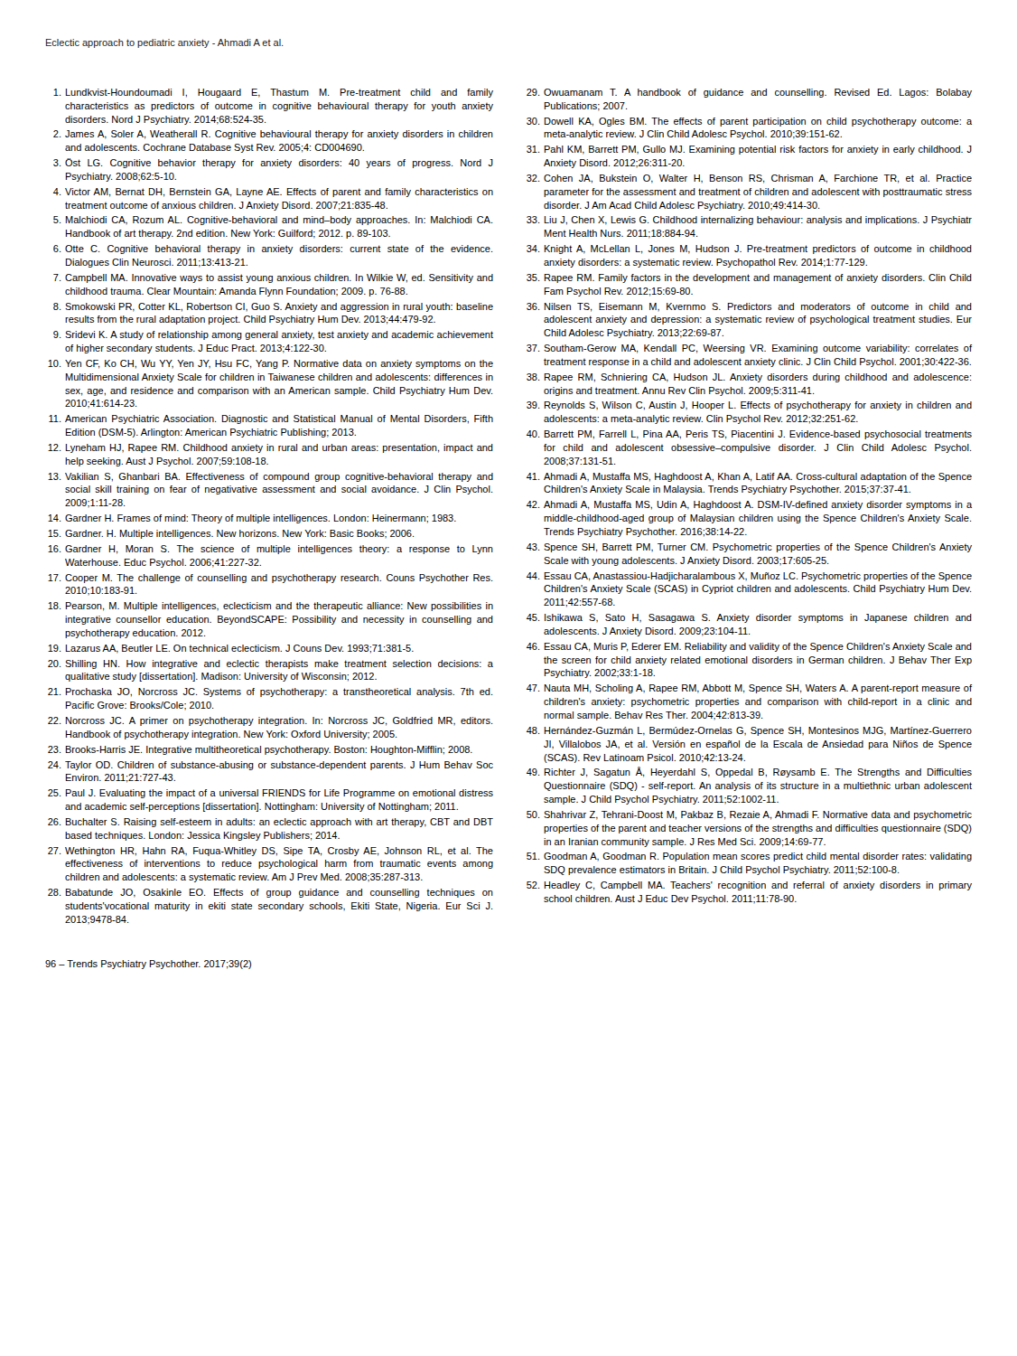Eclectic approach to pediatric anxiety - Ahmadi A et al.
Lundkvist-Houndoumadi I, Hougaard E, Thastum M. Pre-treatment child and family characteristics as predictors of outcome in cognitive behavioural therapy for youth anxiety disorders. Nord J Psychiatry. 2014;68:524-35.
James A, Soler A, Weatherall R. Cognitive behavioural therapy for anxiety disorders in children and adolescents. Cochrane Database Syst Rev. 2005;4: CD004690.
Öst LG. Cognitive behavior therapy for anxiety disorders: 40 years of progress. Nord J Psychiatry. 2008;62:5-10.
Victor AM, Bernat DH, Bernstein GA, Layne AE. Effects of parent and family characteristics on treatment outcome of anxious children. J Anxiety Disord. 2007;21:835-48.
Malchiodi CA, Rozum AL. Cognitive-behavioral and mind–body approaches. In: Malchiodi CA. Handbook of art therapy. 2nd edition. New York: Guilford; 2012. p. 89-103.
Otte C. Cognitive behavioral therapy in anxiety disorders: current state of the evidence. Dialogues Clin Neurosci. 2011;13:413-21.
Campbell MA. Innovative ways to assist young anxious children. In Wilkie W, ed. Sensitivity and childhood trauma. Clear Mountain: Amanda Flynn Foundation; 2009. p. 76-88.
Smokowski PR, Cotter KL, Robertson CI, Guo S. Anxiety and aggression in rural youth: baseline results from the rural adaptation project. Child Psychiatry Hum Dev. 2013;44:479-92.
Sridevi K. A study of relationship among general anxiety, test anxiety and academic achievement of higher secondary students. J Educ Pract. 2013;4:122-30.
Yen CF, Ko CH, Wu YY, Yen JY, Hsu FC, Yang P. Normative data on anxiety symptoms on the Multidimensional Anxiety Scale for children in Taiwanese children and adolescents: differences in sex, age, and residence and comparison with an American sample. Child Psychiatry Hum Dev. 2010;41:614-23.
American Psychiatric Association. Diagnostic and Statistical Manual of Mental Disorders, Fifth Edition (DSM-5). Arlington: American Psychiatric Publishing; 2013.
Lyneham HJ, Rapee RM. Childhood anxiety in rural and urban areas: presentation, impact and help seeking. Aust J Psychol. 2007;59:108-18.
Vakilian S, Ghanbari BA. Effectiveness of compound group cognitive-behavioral therapy and social skill training on fear of negativative assessment and social avoidance. J Clin Psychol. 2009;1:11-28.
Gardner H. Frames of mind: Theory of multiple intelligences. London: Heinermann; 1983.
Gardner. H. Multiple intelligences. New horizons. New York: Basic Books; 2006.
Gardner H, Moran S. The science of multiple intelligences theory: a response to Lynn Waterhouse. Educ Psychol. 2006;41:227-32.
Cooper M. The challenge of counselling and psychotherapy research. Couns Psychother Res. 2010;10:183-91.
Pearson, M. Multiple intelligences, eclecticism and the therapeutic alliance: New possibilities in integrative counsellor education. BeyondSCAPE: Possibility and necessity in counselling and psychotherapy education. 2012.
Lazarus AA, Beutler LE. On technical eclecticism. J Couns Dev. 1993;71:381-5.
Shilling HN. How integrative and eclectic therapists make treatment selection decisions: a qualitative study [dissertation]. Madison: University of Wisconsin; 2012.
Prochaska JO, Norcross JC. Systems of psychotherapy: a transtheoretical analysis. 7th ed. Pacific Grove: Brooks/Cole; 2010.
Norcross JC. A primer on psychotherapy integration. In: Norcross JC, Goldfried MR, editors. Handbook of psychotherapy integration. New York: Oxford University; 2005.
Brooks-Harris JE. Integrative multitheoretical psychotherapy. Boston: Houghton-Mifflin; 2008.
Taylor OD. Children of substance-abusing or substance-dependent parents. J Hum Behav Soc Environ. 2011;21:727-43.
Paul J. Evaluating the impact of a universal FRIENDS for Life Programme on emotional distress and academic self-perceptions [dissertation]. Nottingham: University of Nottingham; 2011.
Buchalter S. Raising self-esteem in adults: an eclectic approach with art therapy, CBT and DBT based techniques. London: Jessica Kingsley Publishers; 2014.
Wethington HR, Hahn RA, Fuqua-Whitley DS, Sipe TA, Crosby AE, Johnson RL, et al. The effectiveness of interventions to reduce psychological harm from traumatic events among children and adolescents: a systematic review. Am J Prev Med. 2008;35:287-313.
Babatunde JO, Osakinle EO. Effects of group guidance and counselling techniques on students'vocational maturity in ekiti state secondary schools, Ekiti State, Nigeria. Eur Sci J. 2013;9478-84.
Owuamanam T. A handbook of guidance and counselling. Revised Ed. Lagos: Bolabay Publications; 2007.
Dowell KA, Ogles BM. The effects of parent participation on child psychotherapy outcome: a meta-analytic review. J Clin Child Adolesc Psychol. 2010;39:151-62.
Pahl KM, Barrett PM, Gullo MJ. Examining potential risk factors for anxiety in early childhood. J Anxiety Disord. 2012;26:311-20.
Cohen JA, Bukstein O, Walter H, Benson RS, Chrisman A, Farchione TR, et al. Practice parameter for the assessment and treatment of children and adolescent with posttraumatic stress disorder. J Am Acad Child Adolesc Psychiatry. 2010;49:414-30.
Liu J, Chen X, Lewis G. Childhood internalizing behaviour: analysis and implications. J Psychiatr Ment Health Nurs. 2011;18:884-94.
Knight A, McLellan L, Jones M, Hudson J. Pre-treatment predictors of outcome in childhood anxiety disorders: a systematic review. Psychopathol Rev. 2014;1:77-129.
Rapee RM. Family factors in the development and management of anxiety disorders. Clin Child Fam Psychol Rev. 2012;15:69-80.
Nilsen TS, Eisemann M, Kvernmo S. Predictors and moderators of outcome in child and adolescent anxiety and depression: a systematic review of psychological treatment studies. Eur Child Adolesc Psychiatry. 2013;22:69-87.
Southam-Gerow MA, Kendall PC, Weersing VR. Examining outcome variability: correlates of treatment response in a child and adolescent anxiety clinic. J Clin Child Psychol. 2001;30:422-36.
Rapee RM, Schniering CA, Hudson JL. Anxiety disorders during childhood and adolescence: origins and treatment. Annu Rev Clin Psychol. 2009;5:311-41.
Reynolds S, Wilson C, Austin J, Hooper L. Effects of psychotherapy for anxiety in children and adolescents: a meta-analytic review. Clin Psychol Rev. 2012;32:251-62.
Barrett PM, Farrell L, Pina AA, Peris TS, Piacentini J. Evidence-based psychosocial treatments for child and adolescent obsessive–compulsive disorder. J Clin Child Adolesc Psychol. 2008;37:131-51.
Ahmadi A, Mustaffa MS, Haghdoost A, Khan A, Latif AA. Cross-cultural adaptation of the Spence Children's Anxiety Scale in Malaysia. Trends Psychiatry Psychother. 2015;37:37-41.
Ahmadi A, Mustaffa MS, Udin A, Haghdoost A. DSM-IV-defined anxiety disorder symptoms in a middle-childhood-aged group of Malaysian children using the Spence Children's Anxiety Scale. Trends Psychiatry Psychother. 2016;38:14-22.
Spence SH, Barrett PM, Turner CM. Psychometric properties of the Spence Children's Anxiety Scale with young adolescents. J Anxiety Disord. 2003;17:605-25.
Essau CA, Anastassiou-Hadjicharalambous X, Muñoz LC. Psychometric properties of the Spence Children's Anxiety Scale (SCAS) in Cypriot children and adolescents. Child Psychiatry Hum Dev. 2011;42:557-68.
Ishikawa S, Sato H, Sasagawa S. Anxiety disorder symptoms in Japanese children and adolescents. J Anxiety Disord. 2009;23:104-11.
Essau CA, Muris P, Ederer EM. Reliability and validity of the Spence Children's Anxiety Scale and the screen for child anxiety related emotional disorders in German children. J Behav Ther Exp Psychiatry. 2002;33:1-18.
Nauta MH, Scholing A, Rapee RM, Abbott M, Spence SH, Waters A. A parent-report measure of children's anxiety: psychometric properties and comparison with child-report in a clinic and normal sample. Behav Res Ther. 2004;42:813-39.
Hernández-Guzmán L, Bermúdez-Ornelas G, Spence SH, Montesinos MJG, Martínez-Guerrero JI, Villalobos JA, et al. Versión en español de la Escala de Ansiedad para Niños de Spence (SCAS). Rev Latinoam Psicol. 2010;42:13-24.
Richter J, Sagatun Å, Heyerdahl S, Oppedal B, Røysamb E. The Strengths and Difficulties Questionnaire (SDQ) - self-report. An analysis of its structure in a multiethnic urban adolescent sample. J Child Psychol Psychiatry. 2011;52:1002-11.
Shahrivar Z, Tehrani-Doost M, Pakbaz B, Rezaie A, Ahmadi F. Normative data and psychometric properties of the parent and teacher versions of the strengths and difficulties questionnaire (SDQ) in an Iranian community sample. J Res Med Sci. 2009;14:69-77.
Goodman A, Goodman R. Population mean scores predict child mental disorder rates: validating SDQ prevalence estimators in Britain. J Child Psychol Psychiatry. 2011;52:100-8.
Headley C, Campbell MA. Teachers' recognition and referral of anxiety disorders in primary school children. Aust J Educ Dev Psychol. 2011;11:78-90.
96 – Trends Psychiatry Psychother. 2017;39(2)